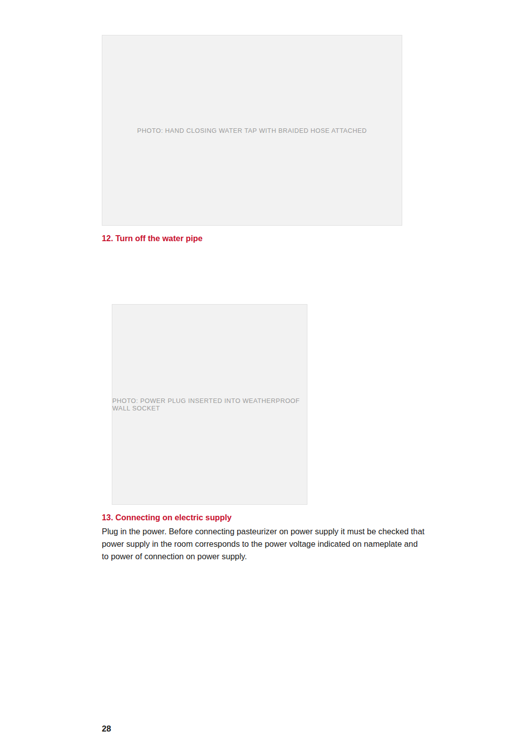Photo: hand closing water tap with braided hose attached
12. Turn off the water pipe
Photo: power plug inserted into weatherproof wall socket
13. Connecting on electric supply
Plug in the power. Before connecting pasteurizer on power supply it must be checked that power supply in the room corresponds to the power voltage indicated on nameplate and to power of connection on power supply.
28